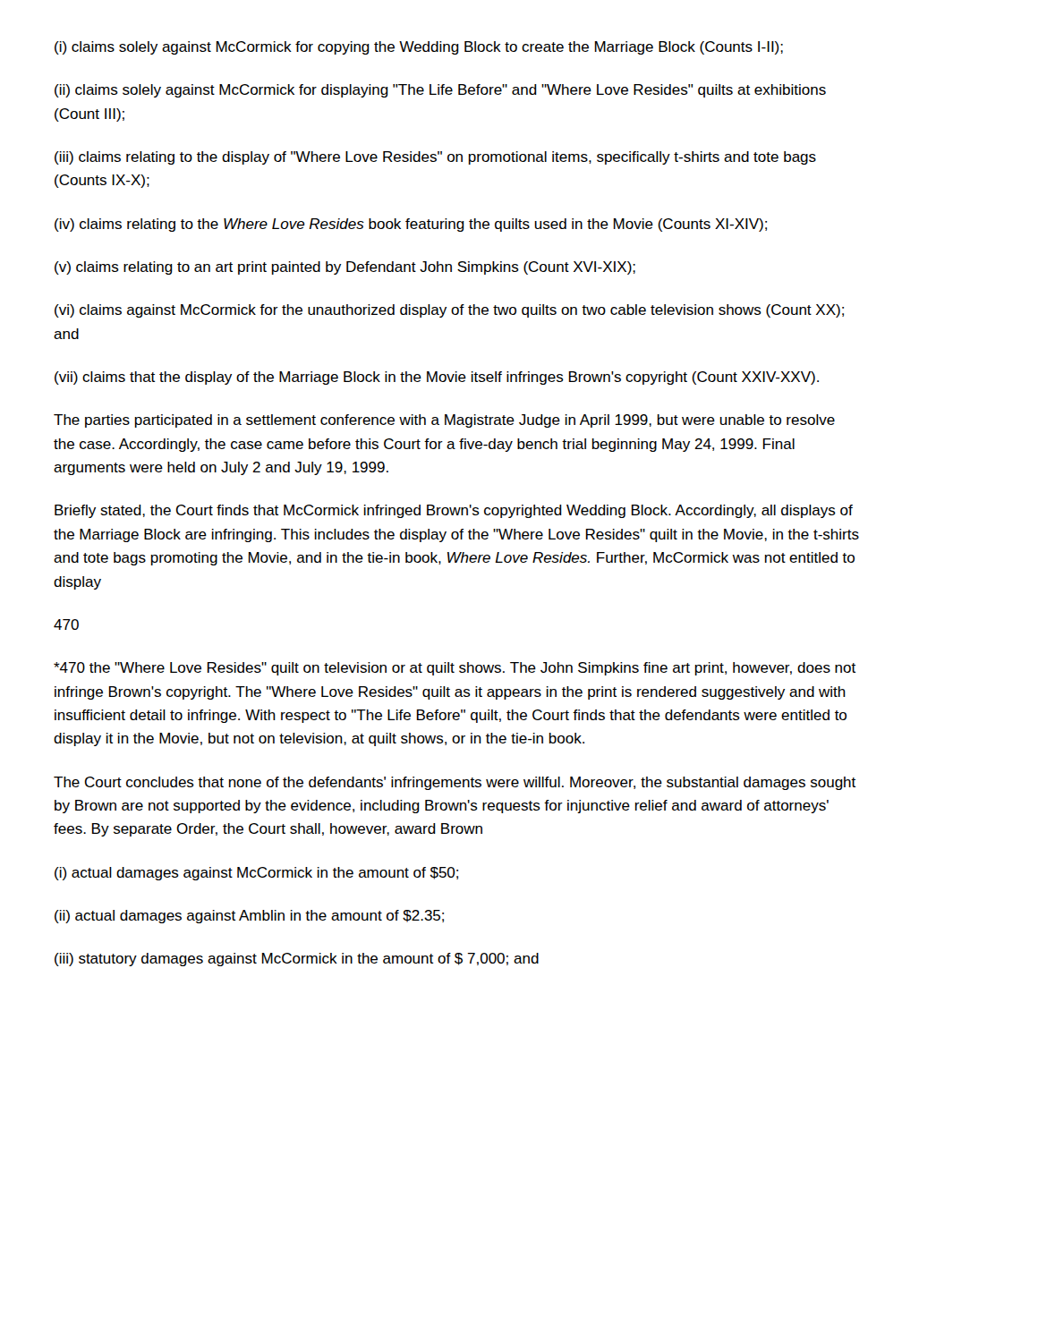(i) claims solely against McCormick for copying the Wedding Block to create the Marriage Block (Counts I-II);
(ii) claims solely against McCormick for displaying "The Life Before" and "Where Love Resides" quilts at exhibitions (Count III);
(iii) claims relating to the display of "Where Love Resides" on promotional items, specifically t-shirts and tote bags (Counts IX-X);
(iv) claims relating to the Where Love Resides book featuring the quilts used in the Movie (Counts XI-XIV);
(v) claims relating to an art print painted by Defendant John Simpkins (Count XVI-XIX);
(vi) claims against McCormick for the unauthorized display of the two quilts on two cable television shows (Count XX); and
(vii) claims that the display of the Marriage Block in the Movie itself infringes Brown's copyright (Count XXIV-XXV).
The parties participated in a settlement conference with a Magistrate Judge in April 1999, but were unable to resolve the case. Accordingly, the case came before this Court for a five-day bench trial beginning May 24, 1999. Final arguments were held on July 2 and July 19, 1999.
Briefly stated, the Court finds that McCormick infringed Brown's copyrighted Wedding Block. Accordingly, all displays of the Marriage Block are infringing. This includes the display of the "Where Love Resides" quilt in the Movie, in the t-shirts and tote bags promoting the Movie, and in the tie-in book, Where Love Resides. Further, McCormick was not entitled to display
470
*470 the "Where Love Resides" quilt on television or at quilt shows. The John Simpkins fine art print, however, does not infringe Brown's copyright. The "Where Love Resides" quilt as it appears in the print is rendered suggestively and with insufficient detail to infringe. With respect to "The Life Before" quilt, the Court finds that the defendants were entitled to display it in the Movie, but not on television, at quilt shows, or in the tie-in book.
The Court concludes that none of the defendants' infringements were willful. Moreover, the substantial damages sought by Brown are not supported by the evidence, including Brown's requests for injunctive relief and award of attorneys' fees. By separate Order, the Court shall, however, award Brown
(i) actual damages against McCormick in the amount of $50;
(ii) actual damages against Amblin in the amount of $2.35;
(iii) statutory damages against McCormick in the amount of $ 7,000; and